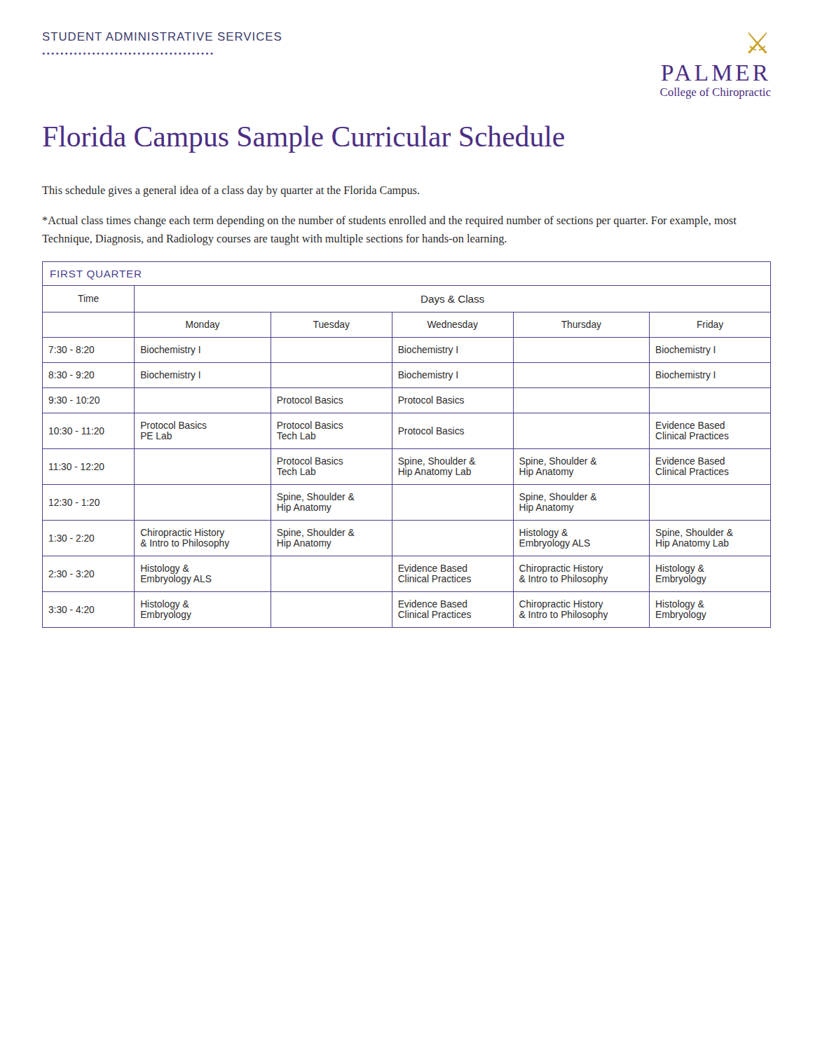STUDENT ADMINISTRATIVE SERVICES
••••••••••••••••••••••••••••••••••••••
⚔ PALMER College of Chiropractic
Florida Campus Sample Curricular Schedule
This schedule gives a general idea of a class day by quarter at the Florida Campus.
*Actual class times change each term depending on the number of students enrolled and the required number of sections per quarter. For example, most Technique, Diagnosis, and Radiology courses are taught with multiple sections for hands-on learning.
FIRST QUARTER
| Time | Days & Class |
| --- | --- |
| | Monday | Tuesday | Wednesday | Thursday | Friday |
| 7:30 - 8:20 | Biochemistry I | | Biochemistry I | | Biochemistry I |
| 8:30 - 9:20 | Biochemistry I | | Biochemistry I | | Biochemistry I |
| 9:30 - 10:20 | | Protocol Basics | Protocol Basics | | |
| 10:30 - 11:20 | Protocol Basics PE Lab | Protocol Basics Tech Lab | Protocol Basics | | Evidence Based Clinical Practices |
| 11:30 - 12:20 | | Protocol Basics Tech Lab | Spine, Shoulder & Hip Anatomy Lab | Spine, Shoulder & Hip Anatomy | Evidence Based Clinical Practices |
| 12:30 - 1:20 | | Spine, Shoulder & Hip Anatomy | | Spine, Shoulder & Hip Anatomy | |
| 1:30 - 2:20 | Chiropractic History & Intro to Philosophy | Spine, Shoulder & Hip Anatomy | | Histology & Embryology ALS | Spine, Shoulder & Hip Anatomy Lab |
| 2:30 - 3:20 | Histology & Embryology ALS | | Evidence Based Clinical Practices | Chiropractic History & Intro to Philosophy | Histology & Embryology |
| 3:30 - 4:20 | Histology & Embryology | | Evidence Based Clinical Practices | Chiropractic History & Intro to Philosophy | Histology & Embryology |